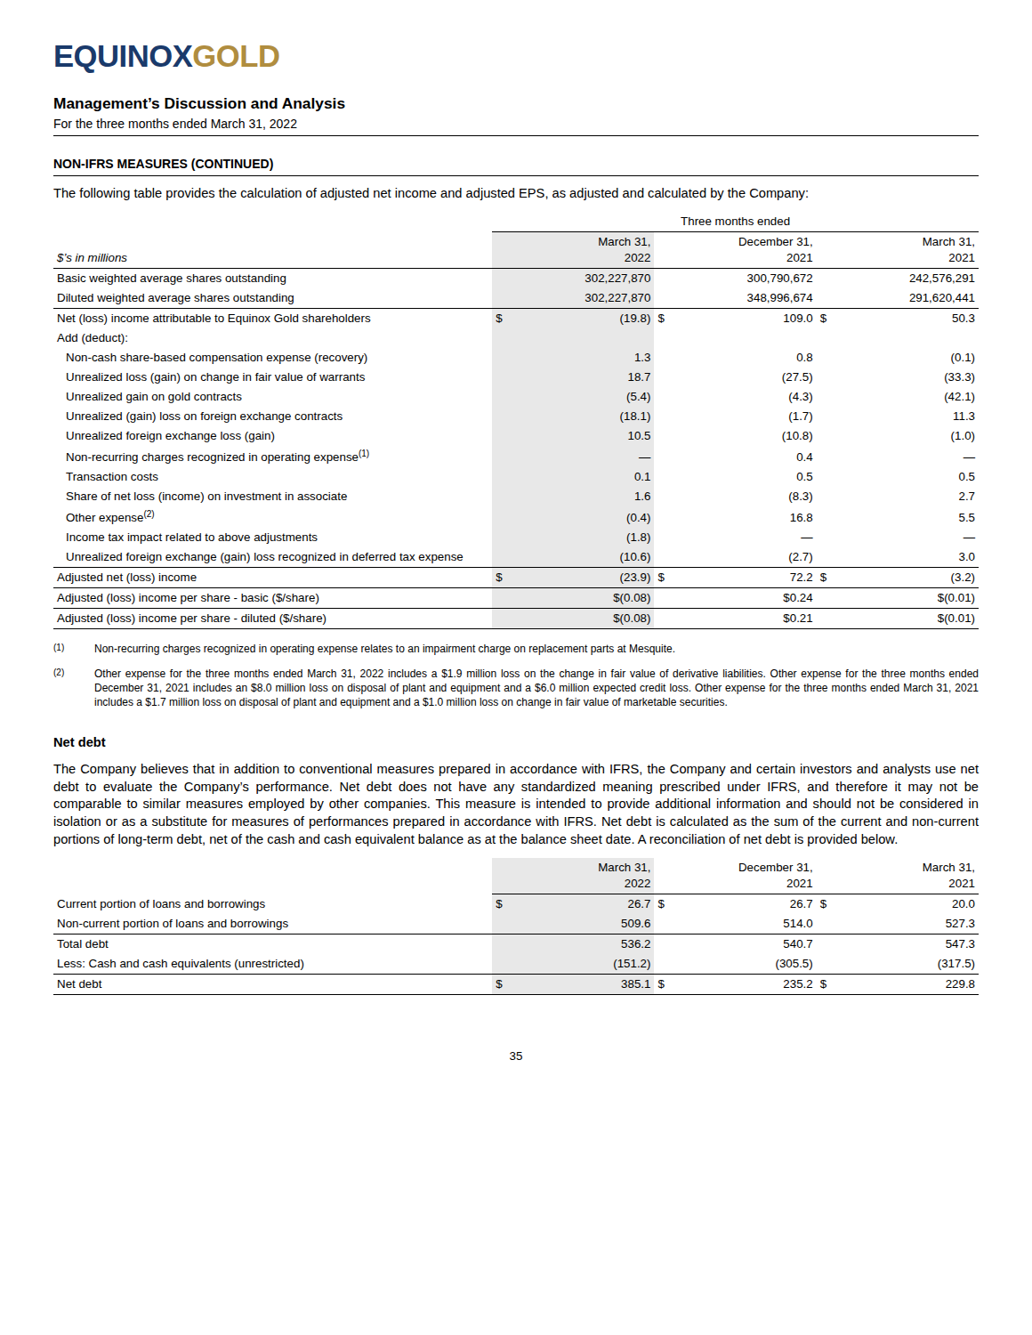EQUINOX GOLD
Management’s Discussion and Analysis
For the three months ended March 31, 2022
NON-IFRS MEASURES (CONTINUED)
The following table provides the calculation of adjusted net income and adjusted EPS, as adjusted and calculated by the Company:
| | Three months ended |
| $’s in millions | March 31, 2022 | December 31, 2021 | March 31, 2021 |
| Basic weighted average shares outstanding | | 302,227,870 | | 300,790,672 | | 242,576,291 |
| Diluted weighted average shares outstanding | | 302,227,870 | | 348,996,674 | | 291,620,441 |
| Net (loss) income attributable to Equinox Gold shareholders | $ | (19.8) | $ | 109.0 | $ | 50.3 |
| Add (deduct): | | | | | | |
| Non-cash share-based compensation expense (recovery) | | 1.3 | | 0.8 | | (0.1) |
| Unrealized loss (gain) on change in fair value of warrants | | 18.7 | | (27.5) | | (33.3) |
| Unrealized gain on gold contracts | | (5.4) | | (4.3) | | (42.1) |
| Unrealized (gain) loss on foreign exchange contracts | | (18.1) | | (1.7) | | 11.3 |
| Unrealized foreign exchange loss (gain) | | 10.5 | | (10.8) | | (1.0) |
| Non-recurring charges recognized in operating expense (1) | | — | | 0.4 | | — |
| Transaction costs | | 0.1 | | 0.5 | | 0.5 |
| Share of net loss (income) on investment in associate | | 1.6 | | (8.3) | | 2.7 |
| Other expense (2) | | (0.4) | | 16.8 | | 5.5 |
| Income tax impact related to above adjustments | | (1.8) | | — | | — |
| Unrealized foreign exchange (gain) loss recognized in deferred tax expense | | (10.6) | | (2.7) | | 3.0 |
| Adjusted net (loss) income | $ | (23.9) | $ | 72.2 | $ | (3.2) |
| Adjusted (loss) income per share - basic ($/share) | | $(0.08) | | $0.24 | | $(0.01) |
| Adjusted (loss) income per share - diluted ($/share) | | $(0.08) | | $0.21 | | $(0.01) |
| (1) | Non-recurring charges recognized in operating expense relates to an impairment charge on replacement parts at Mesquite. |
| (2) | Other expense for the three months ended March 31, 2022 includes a $1.9 million loss on the change in fair value of derivative liabilities. Other expense for the three months ended December 31, 2021 includes an $8.0 million loss on disposal of plant and equipment and a $6.0 million expected credit loss. Other expense for the three months ended March 31, 2021 includes a $1.7 million loss on disposal of plant and equipment and a $1.0 million loss on change in fair value of marketable securities. |
Net debt
The Company believes that in addition to conventional measures prepared in accordance with IFRS, the Company and certain investors and analysts use net debt to evaluate the Company’s performance. Net debt does not have any standardized meaning prescribed under IFRS, and therefore it may not be comparable to similar measures employed by other companies. This measure is intended to provide additional information and should not be considered in isolation or as a substitute for measures of performances prepared in accordance with IFRS. Net debt is calculated as the sum of the current and non-current portions of long-term debt, net of the cash and cash equivalent balance as at the balance sheet date. A reconciliation of net debt is provided below.
| | March 31, 2022 | December 31, 2021 | March 31, 2021 |
| Current portion of loans and borrowings | $ | 26.7 | $ | 26.7 | $ | 20.0 |
| Non-current portion of loans and borrowings | | 509.6 | | 514.0 | | 527.3 |
| Total debt | | 536.2 | | 540.7 | | 547.3 |
| Less: Cash and cash equivalents (unrestricted) | | (151.2) | | (305.5) | | (317.5) |
| Net debt | $ | 385.1 | $ | 235.2 | $ | 229.8 |
35